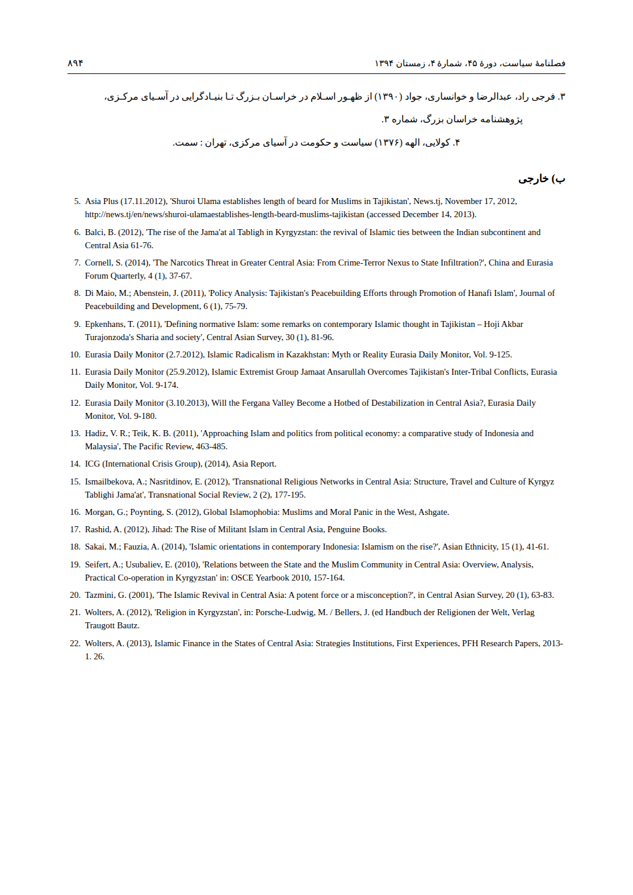فصلنامۀ سیاست، دورۀ ۴۵، شمارۀ ۴، زمستان ۱۳۹۴
۸۹۴
۳. فرجی راد، عبدالرضا و خوانساری، جواد (۱۳۹۰) از ظهـور اسـلام در خراسـان بـزرگ تـا بنیـادگرایی در آسـیای مرکـزی،
پژوهشنامه خراسان بزرگ، شماره ۳.
۴. کولایی، الهه (۱۳۷۶) سیاست و حکومت در آسیای مرکزی، تهران : سمت.
ب) خارجی
Asia Plus (17.11.2012), 'Shuroi Ulama establishes length of beard for Muslims in Tajikistan', News.tj, November 17, 2012, http://news.tj/en/news/shuroi-ulamaestablishes-length-beard-muslims-tajikistan (accessed December 14, 2013).
Balci, B. (2012), 'The rise of the Jama'at al Tabligh in Kyrgyzstan: the revival of Islamic ties between the Indian subcontinent and Central Asia 61-76.
Cornell, S. (2014), 'The Narcotics Threat in Greater Central Asia: From Crime-Terror Nexus to State Infiltration?', China and Eurasia Forum Quarterly, 4 (1), 37-67.
Di Maio, M.; Abenstein, J. (2011), 'Policy Analysis: Tajikistan's Peacebuilding Efforts through Promotion of Hanafi Islam', Journal of Peacebuilding and Development, 6 (1), 75-79.
Epkenhans, T. (2011), 'Defining normative Islam: some remarks on contemporary Islamic thought in Tajikistan – Hoji Akbar Turajonzoda's Sharia and society', Central Asian Survey, 30 (1), 81-96.
Eurasia Daily Monitor (2.7.2012), Islamic Radicalism in Kazakhstan: Myth or Reality Eurasia Daily Monitor, Vol. 9-125.
Eurasia Daily Monitor (25.9.2012), Islamic Extremist Group Jamaat Ansarullah Overcomes Tajikistan's Inter-Tribal Conflicts, Eurasia Daily Monitor, Vol. 9-174.
Eurasia Daily Monitor (3.10.2013), Will the Fergana Valley Become a Hotbed of Destabilization in Central Asia?, Eurasia Daily Monitor, Vol. 9-180.
Hadiz, V. R.; Teik, K. B. (2011), 'Approaching Islam and politics from political economy: a comparative study of Indonesia and Malaysia', The Pacific Review, 463-485.
ICG (International Crisis Group), (2014), Asia Report.
Ismailbekova, A.; Nasritdinov, E. (2012), 'Transnational Religious Networks in Central Asia: Structure, Travel and Culture of Kyrgyz Tablighi Jama'at', Transnational Social Review, 2 (2), 177-195.
Morgan, G.; Poynting, S. (2012), Global Islamophobia: Muslims and Moral Panic in the West, Ashgate.
Rashid, A. (2012), Jihad: The Rise of Militant Islam in Central Asia, Penguine Books.
Sakai, M.; Fauzia, A. (2014), 'Islamic orientations in contemporary Indonesia: Islamism on the rise?', Asian Ethnicity, 15 (1), 41-61.
Seifert, A.; Usubaliev, E. (2010), 'Relations between the State and the Muslim Community in Central Asia: Overview, Analysis, Practical Co-operation in Kyrgyzstan' in: OSCE Yearbook 2010, 157-164.
Tazmini, G. (2001), 'The Islamic Revival in Central Asia: A potent force or a misconception?', in Central Asian Survey, 20 (1), 63-83.
Wolters, A. (2012), 'Religion in Kyrgyzstan', in: Porsche-Ludwig, M. / Bellers, J. (ed Handbuch der Religionen der Welt, Verlag Traugott Bautz.
Wolters, A. (2013), Islamic Finance in the States of Central Asia: Strategies Institutions, First Experiences, PFH Research Papers, 2013-1. 26.